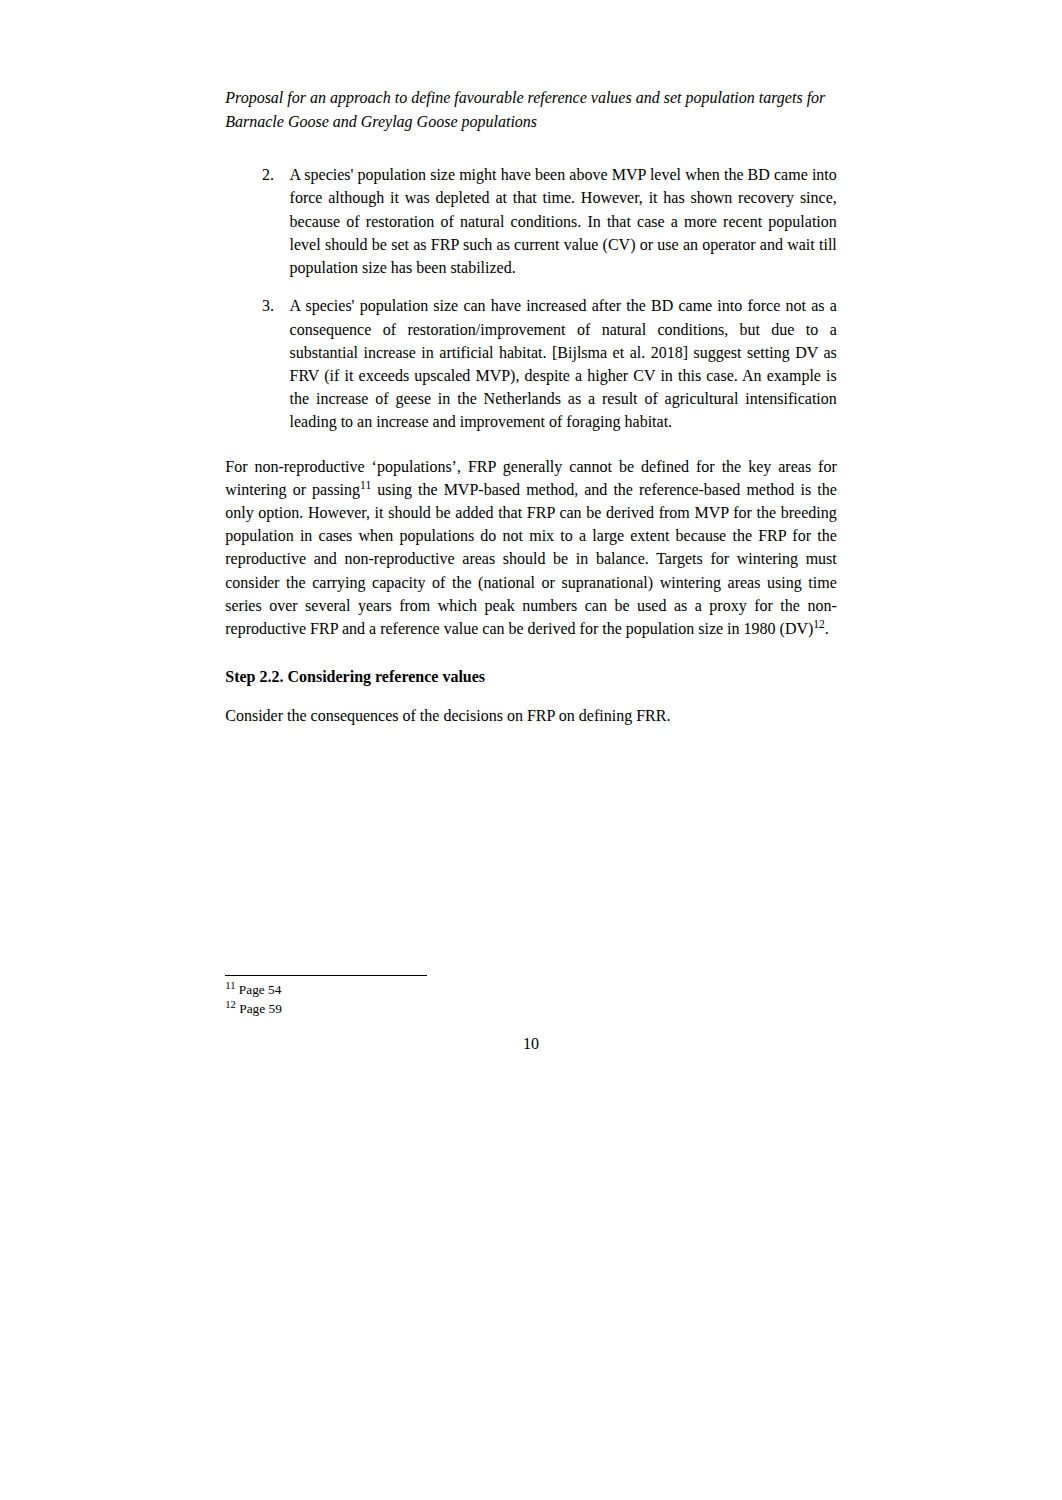Proposal for an approach to define favourable reference values and set population targets for Barnacle Goose and Greylag Goose populations
A species' population size might have been above MVP level when the BD came into force although it was depleted at that time. However, it has shown recovery since, because of restoration of natural conditions. In that case a more recent population level should be set as FRP such as current value (CV) or use an operator and wait till population size has been stabilized.
A species' population size can have increased after the BD came into force not as a consequence of restoration/improvement of natural conditions, but due to a substantial increase in artificial habitat. [Bijlsma et al. 2018] suggest setting DV as FRV (if it exceeds upscaled MVP), despite a higher CV in this case. An example is the increase of geese in the Netherlands as a result of agricultural intensification leading to an increase and improvement of foraging habitat.
For non-reproductive ‘populations’, FRP generally cannot be defined for the key areas for wintering or passing11 using the MVP-based method, and the reference-based method is the only option. However, it should be added that FRP can be derived from MVP for the breeding population in cases when populations do not mix to a large extent because the FRP for the reproductive and non-reproductive areas should be in balance. Targets for wintering must consider the carrying capacity of the (national or supranational) wintering areas using time series over several years from which peak numbers can be used as a proxy for the non-reproductive FRP and a reference value can be derived for the population size in 1980 (DV)12.
Step 2.2. Considering reference values
Consider the consequences of the decisions on FRP on defining FRR.
11 Page 54
12 Page 59
10